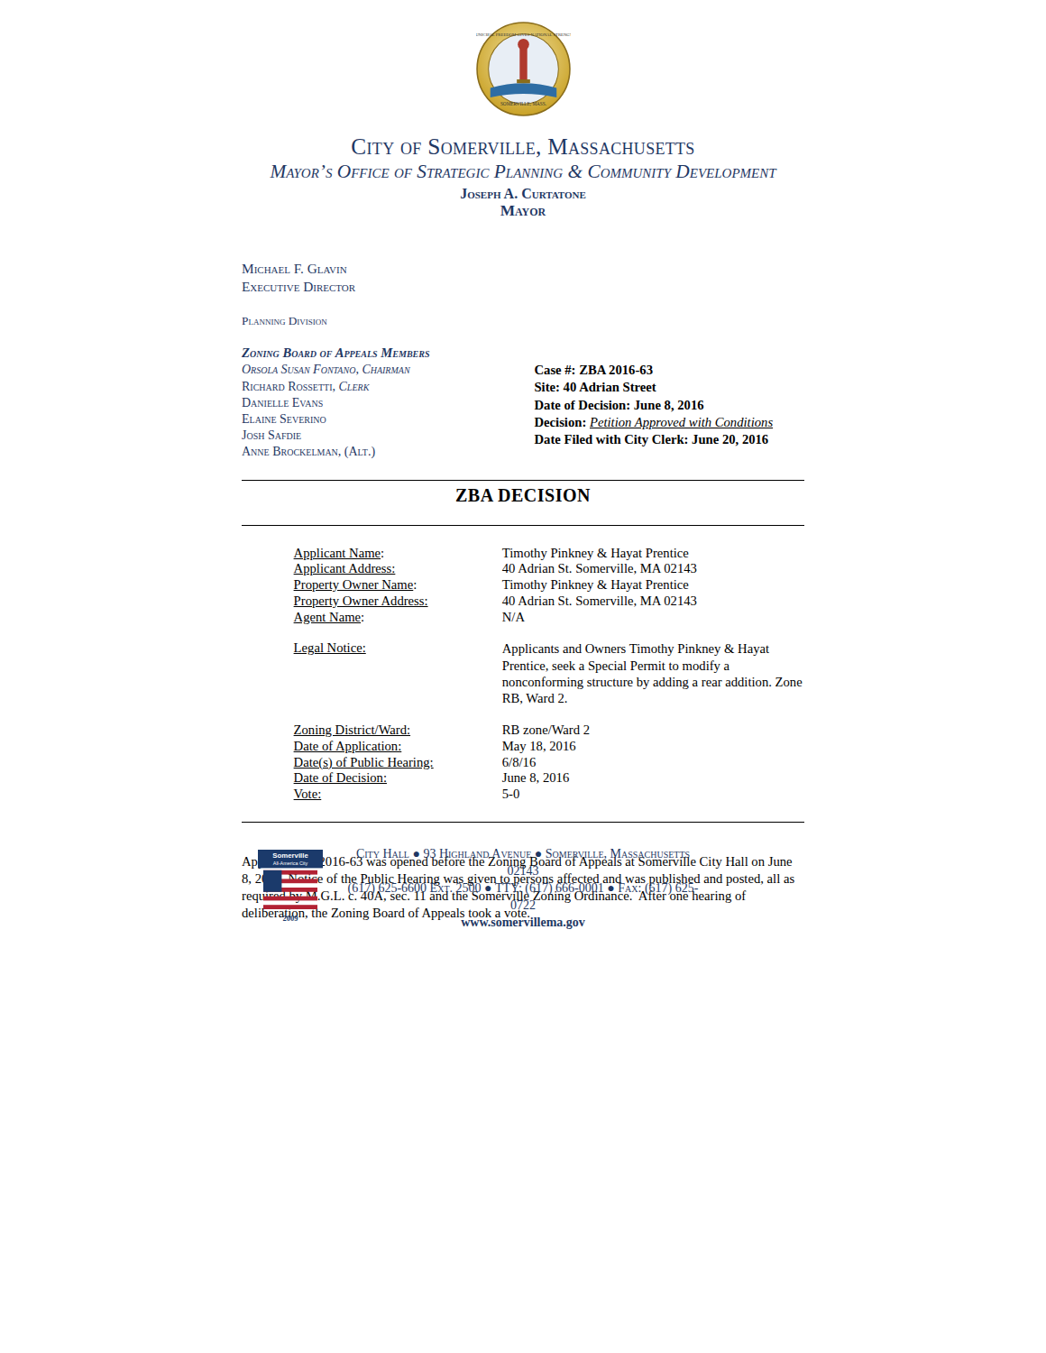City of Somerville, Massachusetts
Mayor’s Office of Strategic Planning & Community Development
Joseph A. Curtatone
Mayor
Michael F. Glavin
Executive Director
Planning Division
| Zoning Board of Appeals Members Orsola Susan Fontano , Chairman Richard Rossetti, Clerk Danielle Evans Elaine Severino Josh Safdie Anne Brockelman, (Alt.) | Case #: ZBA 2016-63 Site: 40 Adrian Street Date of Decision: June 8, 2016 Decision: Petition Approved with Conditions Date Filed with City Clerk: June 20, 2016 |
ZBA DECISION
| Applicant Name : | Timothy Pinkney & Hayat Prentice |
| Applicant Address: | 40 Adrian St. Somerville, MA 02143 |
| Property Owner Name : | Timothy Pinkney & Hayat Prentice |
| Property Owner Address: | 40 Adrian St. Somerville, MA 02143 |
| Agent Name : | N/A |
| Legal Notice: | Applicants and Owners Timothy Pinkney & Hayat Prentice, seek a Special Permit to modify a nonconforming structure by adding a rear addition. Zone RB, Ward 2. |
| Zoning District/Ward: | RB zone/Ward 2 |
| Date of Application: | May 18, 2016 |
| Date(s) of Public Hearing: | 6/8/16 |
| Date of Decision: | June 8, 2016 |
| Vote: | 5-0 |
Appeal #ZBA 2016-63 was opened before the Zoning Board of Appeals at Somerville City Hall on June 8, 2016. Notice of the Public Hearing was given to persons affected and was published and posted, all as required by M.G.L. c. 40A, sec. 11 and the Somerville Zoning Ordinance. After one hearing of deliberation, the Zoning Board of Appeals took a vote.
| | City Hall ● 93 Highland Avenue ● Somerville, Massachusetts 02143 (617) 625-6600 Ext. 2500 ● TTY: (617) 666-0001 ● Fax: (617) 625-0722 www.somervillema.gov | |